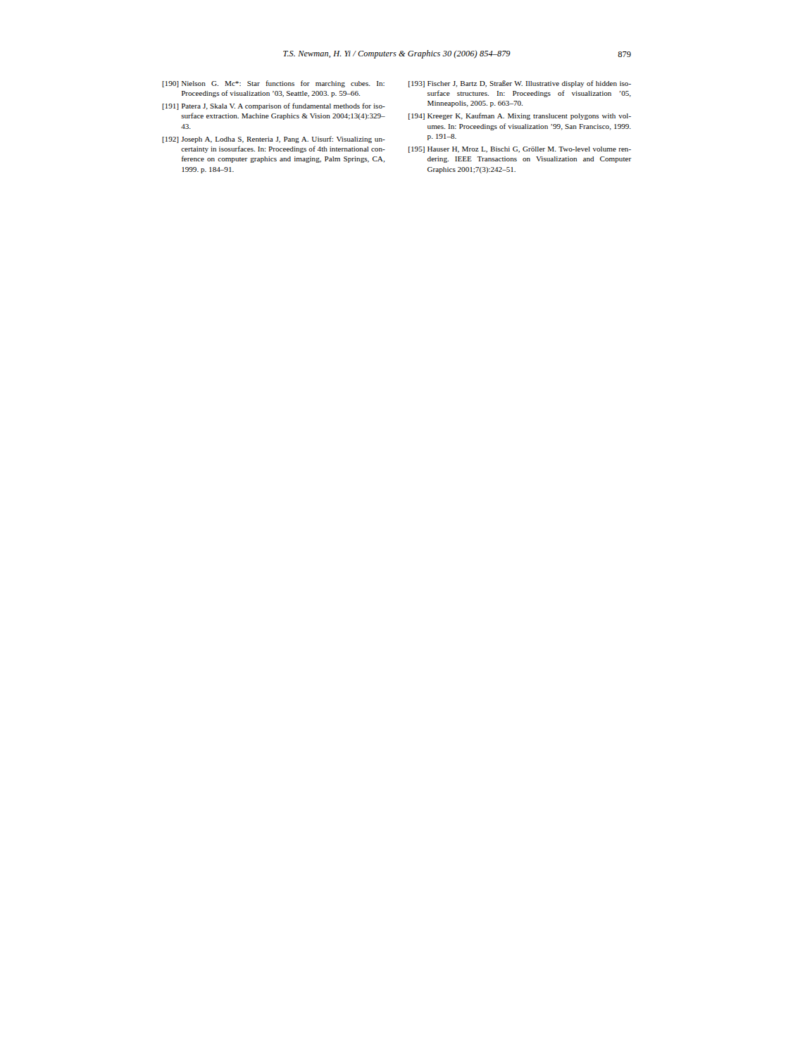T.S. Newman, H. Yi / Computers & Graphics 30 (2006) 854–879 879
[190] Nielson G. Mc*: Star functions for marching cubes. In: Proceedings of visualization ’03, Seattle, 2003. p. 59–66.
[191] Patera J, Skala V. A comparison of fundamental methods for iso-surface extraction. Machine Graphics & Vision 2004;13(4):329–43.
[192] Joseph A, Lodha S, Renteria J, Pang A. Uisurf: Visualizing uncertainty in isosurfaces. In: Proceedings of 4th international conference on computer graphics and imaging, Palm Springs, CA, 1999. p. 184–91.
[193] Fischer J, Bartz D, Straßer W. Illustrative display of hidden iso-surface structures. In: Proceedings of visualization ’05, Minneapolis, 2005. p. 663–70.
[194] Kreeger K, Kaufman A. Mixing translucent polygons with volumes. In: Proceedings of visualization ’99, San Francisco, 1999. p. 191–8.
[195] Hauser H, Mroz L, Bischi G, Gröller M. Two-level volume rendering. IEEE Transactions on Visualization and Computer Graphics 2001;7(3):242–51.